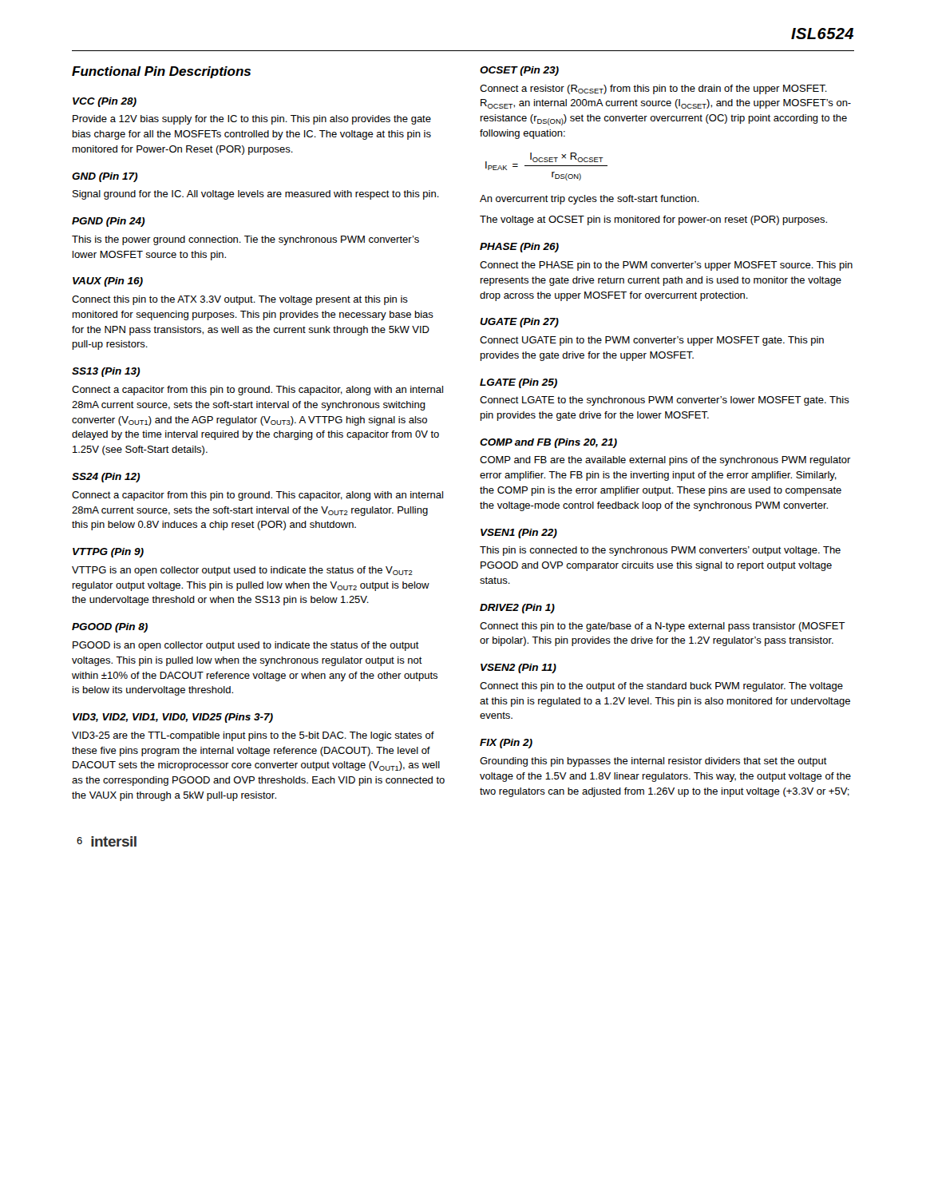ISL6524
Functional Pin Descriptions
VCC (Pin 28)
Provide a 12V bias supply for the IC to this pin. This pin also provides the gate bias charge for all the MOSFETs controlled by the IC. The voltage at this pin is monitored for Power-On Reset (POR) purposes.
GND (Pin 17)
Signal ground for the IC. All voltage levels are measured with respect to this pin.
PGND (Pin 24)
This is the power ground connection. Tie the synchronous PWM converter’s lower MOSFET source to this pin.
VAUX (Pin 16)
Connect this pin to the ATX 3.3V output. The voltage present at this pin is monitored for sequencing purposes. This pin provides the necessary base bias for the NPN pass transistors, as well as the current sunk through the 5kW VID pull-up resistors.
SS13 (Pin 13)
Connect a capacitor from this pin to ground. This capacitor, along with an internal 28mA current source, sets the soft-start interval of the synchronous switching converter (VOUT1) and the AGP regulator (VOUT3). A VTTPG high signal is also delayed by the time interval required by the charging of this capacitor from 0V to 1.25V (see Soft-Start details).
SS24 (Pin 12)
Connect a capacitor from this pin to ground. This capacitor, along with an internal 28mA current source, sets the soft-start interval of the VOUT2 regulator. Pulling this pin below 0.8V induces a chip reset (POR) and shutdown.
VTTPG (Pin 9)
VTTPG is an open collector output used to indicate the status of the VOUT2 regulator output voltage. This pin is pulled low when the VOUT2 output is below the undervoltage threshold or when the SS13 pin is below 1.25V.
PGOOD (Pin 8)
PGOOD is an open collector output used to indicate the status of the output voltages. This pin is pulled low when the synchronous regulator output is not within ±10% of the DACOUT reference voltage or when any of the other outputs is below its undervoltage threshold.
VID3, VID2, VID1, VID0, VID25 (Pins 3-7)
VID3-25 are the TTL-compatible input pins to the 5-bit DAC. The logic states of these five pins program the internal voltage reference (DACOUT). The level of DACOUT sets the microprocessor core converter output voltage (VOUT1), as well as the corresponding PGOOD and OVP thresholds. Each VID pin is connected to the VAUX pin through a 5kW pull-up resistor.
OCSET (Pin 23)
Connect a resistor (ROCSET) from this pin to the drain of the upper MOSFET. ROCSET, an internal 200mA current source (IOCSET), and the upper MOSFET’s on-resistance (rDS(ON)) set the converter overcurrent (OC) trip point according to the following equation:
IPEAK = IOCSET × ROCSET rDS(ON)
An overcurrent trip cycles the soft-start function.
The voltage at OCSET pin is monitored for power-on reset (POR) purposes.
PHASE (Pin 26)
Connect the PHASE pin to the PWM converter’s upper MOSFET source. This pin represents the gate drive return current path and is used to monitor the voltage drop across the upper MOSFET for overcurrent protection.
UGATE (Pin 27)
Connect UGATE pin to the PWM converter’s upper MOSFET gate. This pin provides the gate drive for the upper MOSFET.
LGATE (Pin 25)
Connect LGATE to the synchronous PWM converter’s lower MOSFET gate. This pin provides the gate drive for the lower MOSFET.
COMP and FB (Pins 20, 21)
COMP and FB are the available external pins of the synchronous PWM regulator error amplifier. The FB pin is the inverting input of the error amplifier. Similarly, the COMP pin is the error amplifier output. These pins are used to compensate the voltage-mode control feedback loop of the synchronous PWM converter.
VSEN1 (Pin 22)
This pin is connected to the synchronous PWM converters’ output voltage. The PGOOD and OVP comparator circuits use this signal to report output voltage status.
DRIVE2 (Pin 1)
Connect this pin to the gate/base of a N-type external pass transistor (MOSFET or bipolar). This pin provides the drive for the 1.2V regulator’s pass transistor.
VSEN2 (Pin 11)
Connect this pin to the output of the standard buck PWM regulator. The voltage at this pin is regulated to a 1.2V level. This pin is also monitored for undervoltage events.
FIX (Pin 2)
Grounding this pin bypasses the internal resistor dividers that set the output voltage of the 1.5V and 1.8V linear regulators. This way, the output voltage of the two regulators can be adjusted from 1.26V up to the input voltage (+3.3V or +5V;
6 inter sil